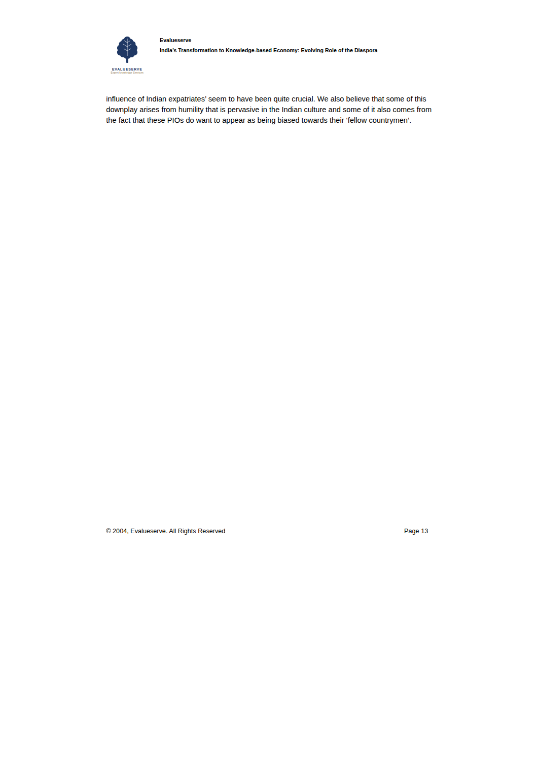EVALUESERVE
Expert knowledge Services
Evalueserve
India’s Transformation to Knowledge-based Economy: Evolving Role of the Diaspora
influence of Indian expatriates’ seem to have been quite crucial. We also believe that some of this downplay arises from humility that is pervasive in the Indian culture and some of it also comes from the fact that these PIOs do want to appear as being biased towards their ‘fellow countrymen’.
© 2004, Evalueserve. All Rights Reserved
Page 13